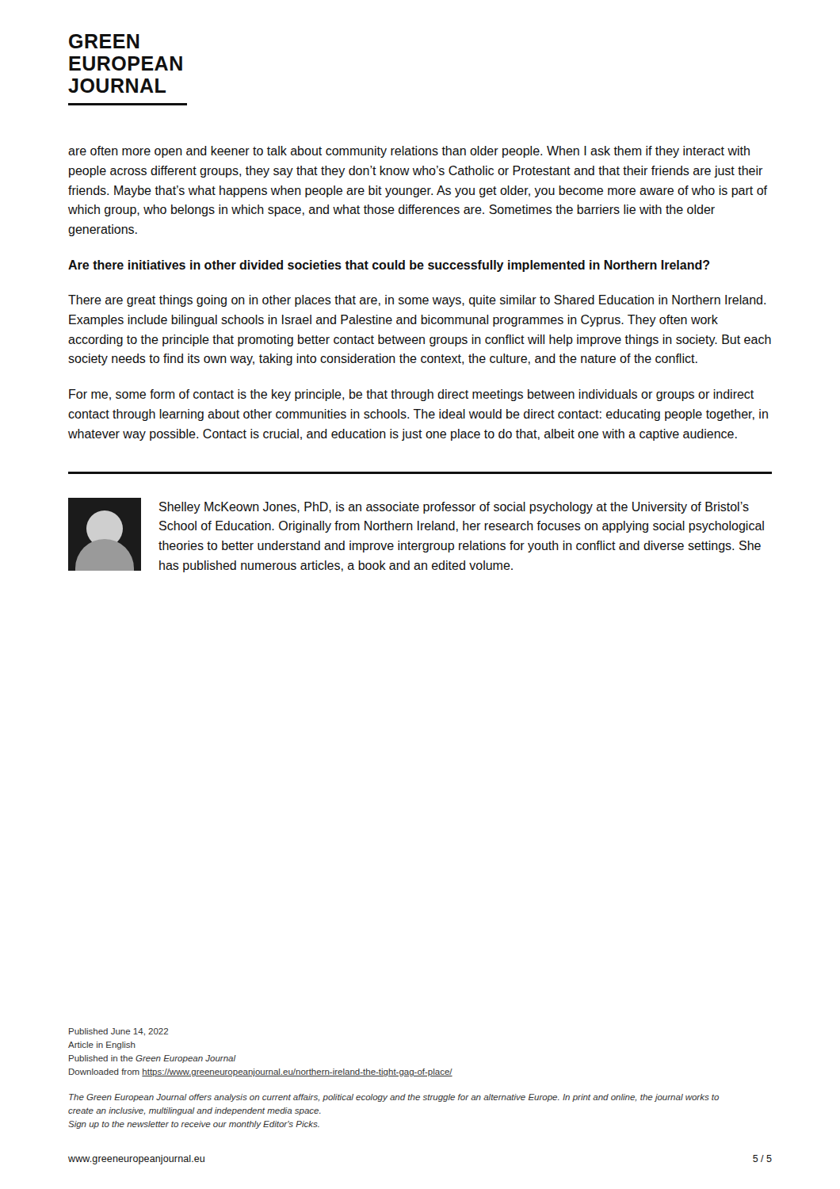Green European Journal
are often more open and keener to talk about community relations than older people. When I ask them if they interact with people across different groups, they say that they don’t know who’s Catholic or Protestant and that their friends are just their friends. Maybe that’s what happens when people are bit younger. As you get older, you become more aware of who is part of which group, who belongs in which space, and what those differences are. Sometimes the barriers lie with the older generations.
Are there initiatives in other divided societies that could be successfully implemented in Northern Ireland?
There are great things going on in other places that are, in some ways, quite similar to Shared Education in Northern Ireland. Examples include bilingual schools in Israel and Palestine and bicommunal programmes in Cyprus. They often work according to the principle that promoting better contact between groups in conflict will help improve things in society. But each society needs to find its own way, taking into consideration the context, the culture, and the nature of the conflict.
For me, some form of contact is the key principle, be that through direct meetings between individuals or groups or indirect contact through learning about other communities in schools. The ideal would be direct contact: educating people together, in whatever way possible. Contact is crucial, and education is just one place to do that, albeit one with a captive audience.
Shelley McKeown Jones, PhD, is an associate professor of social psychology at the University of Bristol’s School of Education. Originally from Northern Ireland, her research focuses on applying social psychological theories to better understand and improve intergroup relations for youth in conflict and diverse settings. She has published numerous articles, a book and an edited volume.
Published June 14, 2022 Article in English Published in the Green European Journal Downloaded from https://www.greeneuropeanjournal.eu/northern-ireland-the-tight-gag-of-place/
The Green European Journal offers analysis on current affairs, political ecology and the struggle for an alternative Europe. In print and online, the journal works to create an inclusive, multilingual and independent media space.
Sign up to the newsletter to receive our monthly Editor's Picks.
www.greeneuropeanjournal.eu
5 / 5